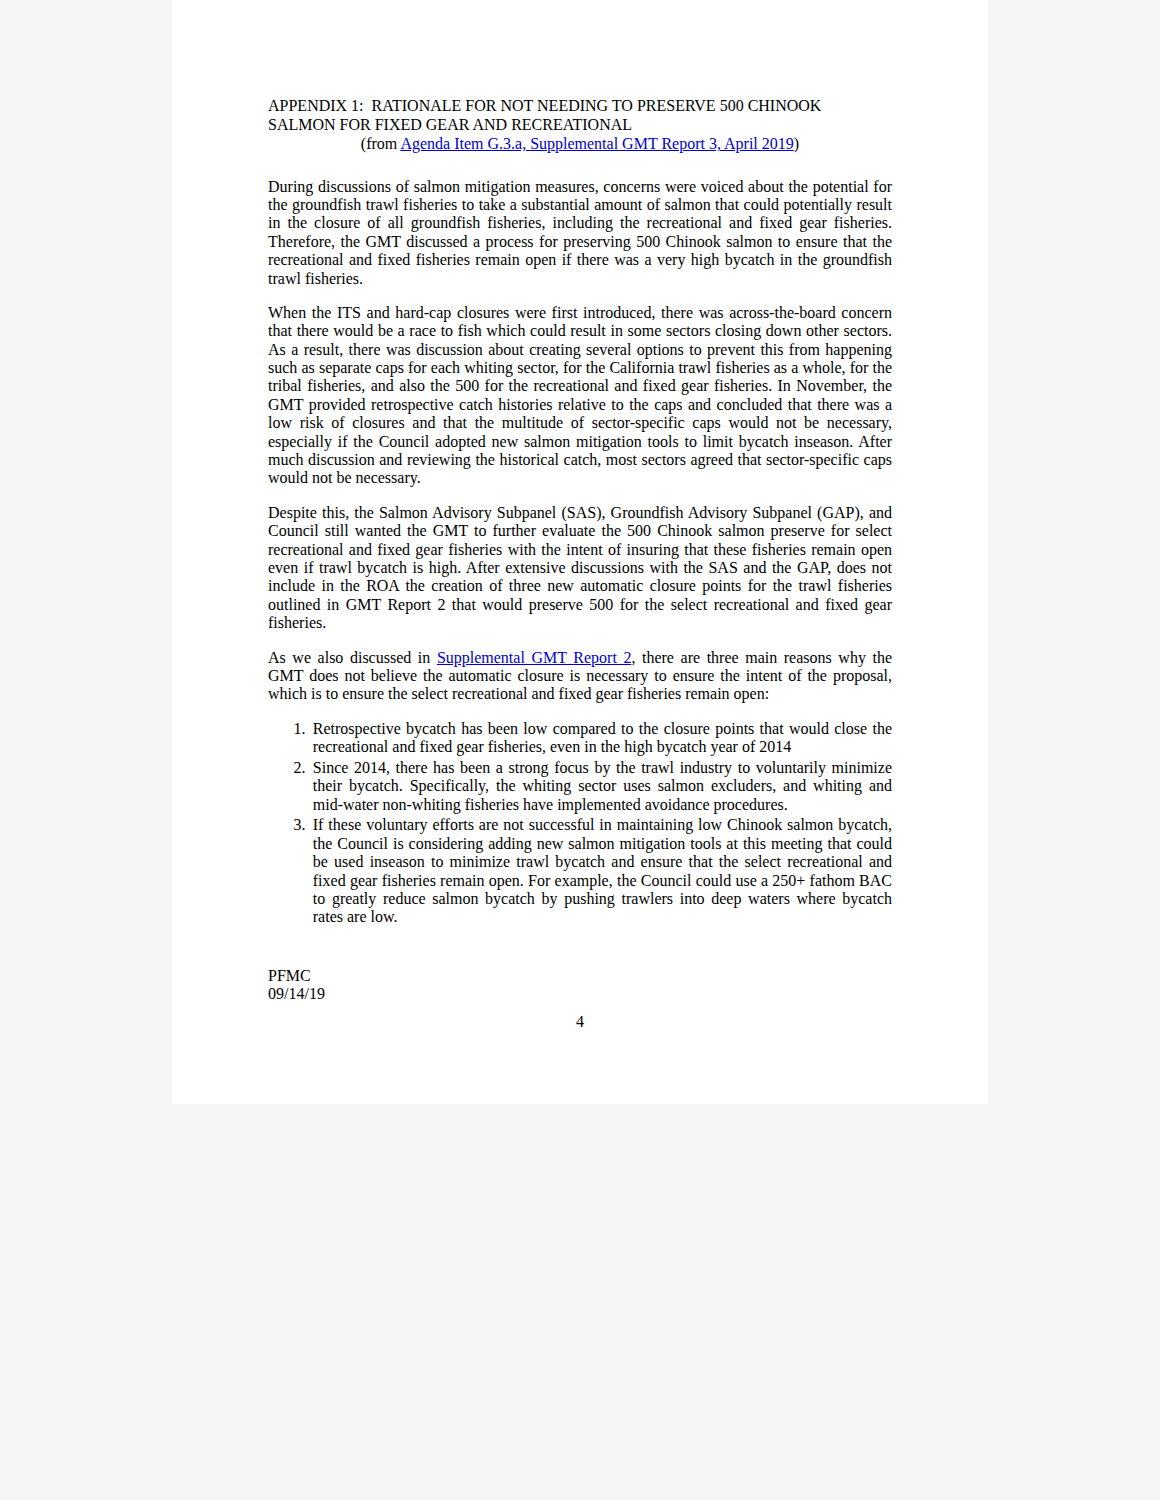Appendix 1: Rationale for Not Needing to Preserve 500 Chinook Salmon for Fixed Gear and Recreational
(from Agenda Item G.3.a, Supplemental GMT Report 3, April 2019)
During discussions of salmon mitigation measures, concerns were voiced about the potential for the groundfish trawl fisheries to take a substantial amount of salmon that could potentially result in the closure of all groundfish fisheries, including the recreational and fixed gear fisheries. Therefore, the GMT discussed a process for preserving 500 Chinook salmon to ensure that the recreational and fixed fisheries remain open if there was a very high bycatch in the groundfish trawl fisheries.
When the ITS and hard-cap closures were first introduced, there was across-the-board concern that there would be a race to fish which could result in some sectors closing down other sectors. As a result, there was discussion about creating several options to prevent this from happening such as separate caps for each whiting sector, for the California trawl fisheries as a whole, for the tribal fisheries, and also the 500 for the recreational and fixed gear fisheries. In November, the GMT provided retrospective catch histories relative to the caps and concluded that there was a low risk of closures and that the multitude of sector-specific caps would not be necessary, especially if the Council adopted new salmon mitigation tools to limit bycatch inseason. After much discussion and reviewing the historical catch, most sectors agreed that sector-specific caps would not be necessary.
Despite this, the Salmon Advisory Subpanel (SAS), Groundfish Advisory Subpanel (GAP), and Council still wanted the GMT to further evaluate the 500 Chinook salmon preserve for select recreational and fixed gear fisheries with the intent of insuring that these fisheries remain open even if trawl bycatch is high. After extensive discussions with the SAS and the GAP, does not include in the ROA the creation of three new automatic closure points for the trawl fisheries outlined in GMT Report 2 that would preserve 500 for the select recreational and fixed gear fisheries.
As we also discussed in Supplemental GMT Report 2, there are three main reasons why the GMT does not believe the automatic closure is necessary to ensure the intent of the proposal, which is to ensure the select recreational and fixed gear fisheries remain open:
Retrospective bycatch has been low compared to the closure points that would close the recreational and fixed gear fisheries, even in the high bycatch year of 2014
Since 2014, there has been a strong focus by the trawl industry to voluntarily minimize their bycatch. Specifically, the whiting sector uses salmon excluders, and whiting and mid-water non-whiting fisheries have implemented avoidance procedures.
If these voluntary efforts are not successful in maintaining low Chinook salmon bycatch, the Council is considering adding new salmon mitigation tools at this meeting that could be used inseason to minimize trawl bycatch and ensure that the select recreational and fixed gear fisheries remain open. For example, the Council could use a 250+ fathom BAC to greatly reduce salmon bycatch by pushing trawlers into deep waters where bycatch rates are low.
PFMC
09/14/19
4